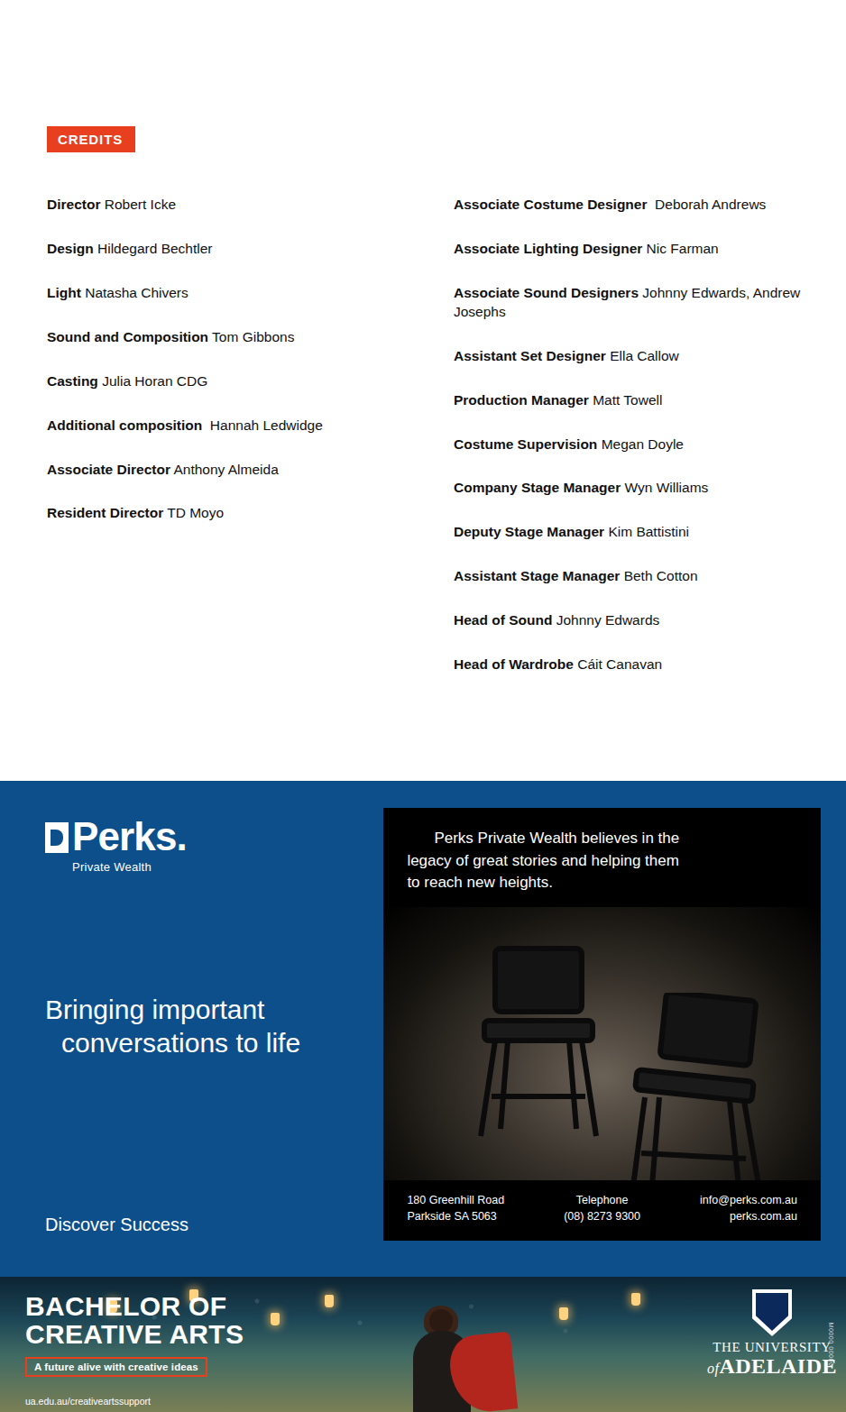CREDITS
Director Robert Icke
Design Hildegard Bechtler
Light Natasha Chivers
Sound and Composition Tom Gibbons
Casting Julia Horan CDG
Additional composition Hannah Ledwidge
Associate Director Anthony Almeida
Resident Director TD Moyo
Associate Costume Designer Deborah Andrews
Associate Lighting Designer Nic Farman
Associate Sound Designers Johnny Edwards, Andrew Josephs
Assistant Set Designer Ella Callow
Production Manager Matt Towell
Costume Supervision Megan Doyle
Company Stage Manager Wyn Williams
Deputy Stage Manager Kim Battistini
Assistant Stage Manager Beth Cotton
Head of Sound Johnny Edwards
Head of Wardrobe Cáit Canavan
Perks.
Private Wealth
Bringing important conversations to life
Discover Success
Perks Private Wealth believes in the
legacy of great stories and helping them
to reach new heights.
180 Greenhill Road
Parkside SA 5063
Telephone
(08) 8273 9300
info@perks.com.au
perks.com.au
Bachelor of
Creative Arts
A future alive with creative ideas
ua.edu.au/creativeartssupport
THE UNIVERSITY
of ADELAIDE
M0000 00000